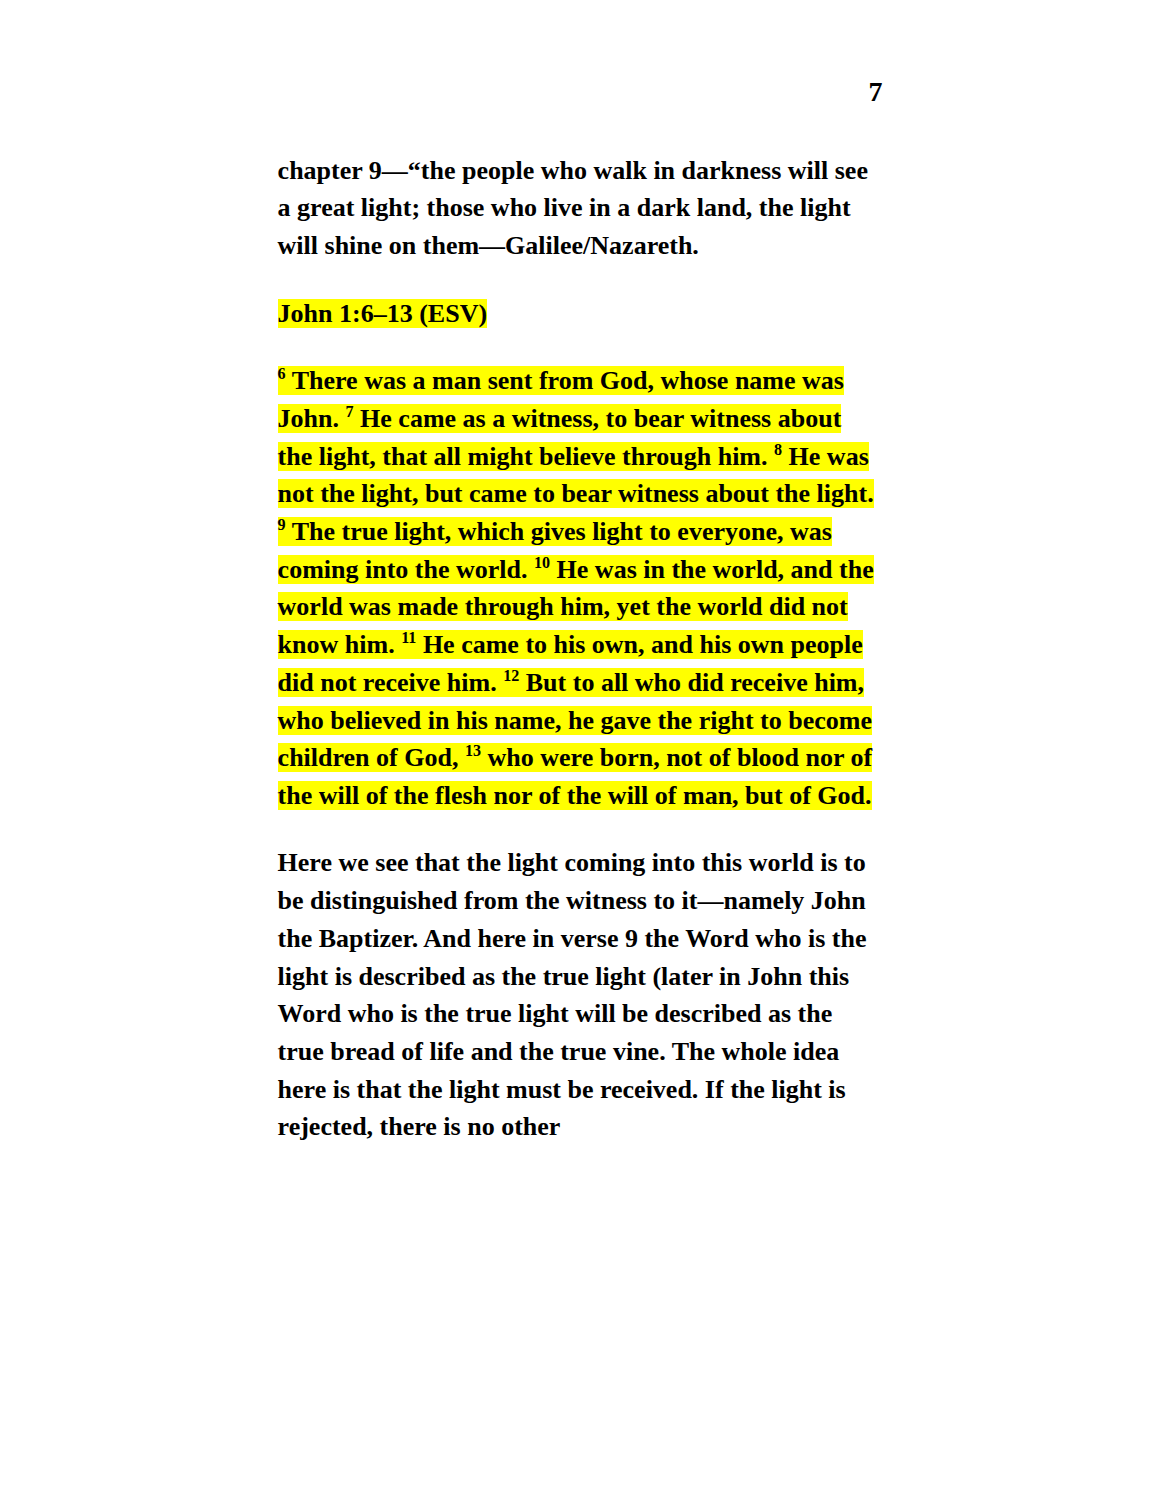7
chapter 9—“the people who walk in darkness will see a great light; those who live in a dark land, the light will shine on them—Galilee/Nazareth.
John 1:6–13 (ESV)
6 There was a man sent from God, whose name was John. 7 He came as a witness, to bear witness about the light, that all might believe through him. 8 He was not the light, but came to bear witness about the light. 9 The true light, which gives light to everyone, was coming into the world. 10 He was in the world, and the world was made through him, yet the world did not know him. 11 He came to his own, and his own people did not receive him. 12 But to all who did receive him, who believed in his name, he gave the right to become children of God, 13 who were born, not of blood nor of the will of the flesh nor of the will of man, but of God.
Here we see that the light coming into this world is to be distinguished from the witness to it—namely John the Baptizer. And here in verse 9 the Word who is the light is described as the true light (later in John this Word who is the true light will be described as the true bread of life and the true vine. The whole idea here is that the light must be received. If the light is rejected, there is no other